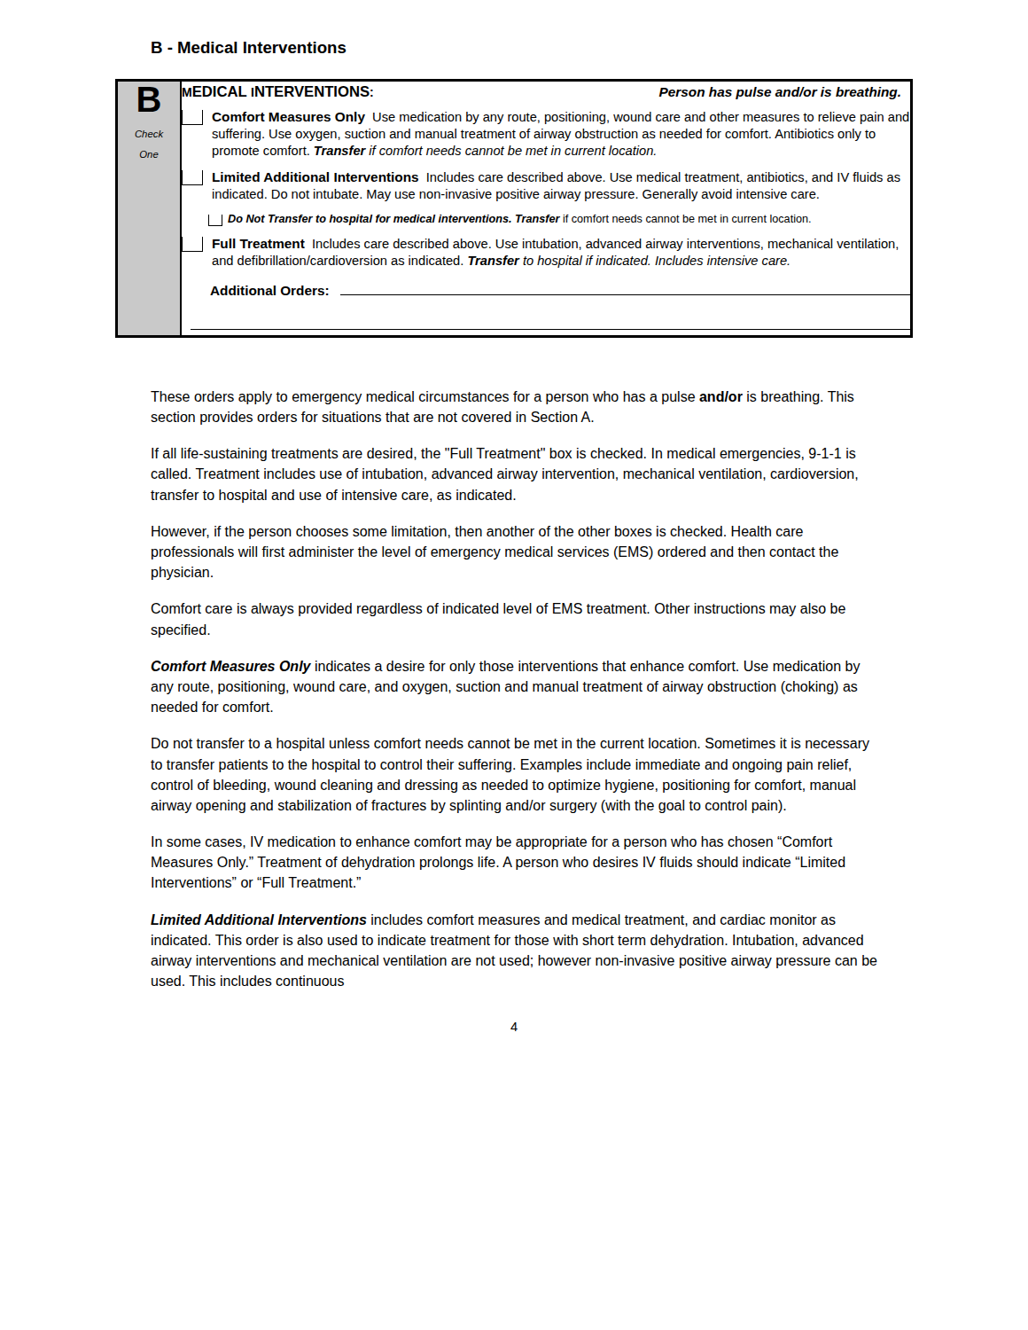B - Medical Interventions
| B Check One | M EDICAL I NTERVENTIONS : Person has pulse and/or is breathing. Comfort Measures Only Use medication by any route, positioning, wound care and other measures to relieve pain and suffering. Use oxygen, suction and manual treatment of airway obstruction as needed for comfort. Antibiotics only to promote comfort. Transfer if comfort needs cannot be met in current location. Limited Additional Interventions Includes care described above. Use medical treatment, antibiotics, and IV fluids as indicated. Do not intubate. May use non-invasive positive airway pressure. Generally avoid intensive care. Do Not Transfer to hospital for medical interventions. Transfer if comfort needs cannot be met in current location. Full Treatment Includes care described above. Use intubation, advanced airway interventions, mechanical ventilation, and defibrillation/cardioversion as indicated. Transfer to hospital if indicated. Includes intensive care. Additional Orders: |
These orders apply to emergency medical circumstances for a person who has a pulse and/or is breathing. This section provides orders for situations that are not covered in Section A.
If all life-sustaining treatments are desired, the "Full Treatment" box is checked. In medical emergencies, 9-1-1 is called. Treatment includes use of intubation, advanced airway intervention, mechanical ventilation, cardioversion, transfer to hospital and use of intensive care, as indicated.
However, if the person chooses some limitation, then another of the other boxes is checked. Health care professionals will first administer the level of emergency medical services (EMS) ordered and then contact the physician.
Comfort care is always provided regardless of indicated level of EMS treatment. Other instructions may also be specified.
Comfort Measures Only indicates a desire for only those interventions that enhance comfort. Use medication by any route, positioning, wound care, and oxygen, suction and manual treatment of airway obstruction (choking) as needed for comfort.
Do not transfer to a hospital unless comfort needs cannot be met in the current location. Sometimes it is necessary to transfer patients to the hospital to control their suffering. Examples include immediate and ongoing pain relief, control of bleeding, wound cleaning and dressing as needed to optimize hygiene, positioning for comfort, manual airway opening and stabilization of fractures by splinting and/or surgery (with the goal to control pain).
In some cases, IV medication to enhance comfort may be appropriate for a person who has chosen “Comfort Measures Only.” Treatment of dehydration prolongs life. A person who desires IV fluids should indicate “Limited Interventions” or “Full Treatment.”
Limited Additional Interventions includes comfort measures and medical treatment, and cardiac monitor as indicated. This order is also used to indicate treatment for those with short term dehydration. Intubation, advanced airway interventions and mechanical ventilation are not used; however non-invasive positive airway pressure can be used. This includes continuous
4